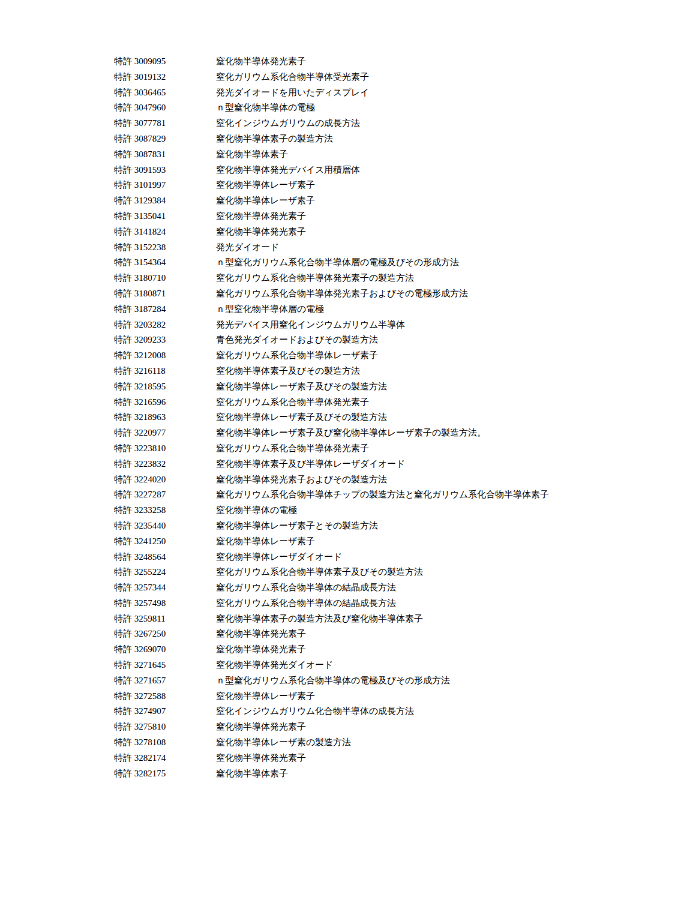| 特許 3009095 | 窒化物半導体発光素子 |
| 特許 3019132 | 窒化ガリウム系化合物半導体受光素子 |
| 特許 3036465 | 発光ダイオードを用いたディスプレイ |
| 特許 3047960 | ｎ型窒化物半導体の電極 |
| 特許 3077781 | 窒化インジウムガリウムの成長方法 |
| 特許 3087829 | 窒化物半導体素子の製造方法 |
| 特許 3087831 | 窒化物半導体素子 |
| 特許 3091593 | 窒化物半導体発光デバイス用積層体 |
| 特許 3101997 | 窒化物半導体レーザ素子 |
| 特許 3129384 | 窒化物半導体レーザ素子 |
| 特許 3135041 | 窒化物半導体発光素子 |
| 特許 3141824 | 窒化物半導体発光素子 |
| 特許 3152238 | 発光ダイオード |
| 特許 3154364 | ｎ型窒化ガリウム系化合物半導体層の電極及びその形成方法 |
| 特許 3180710 | 窒化ガリウム系化合物半導体発光素子の製造方法 |
| 特許 3180871 | 窒化ガリウム系化合物半導体発光素子およびその電極形成方法 |
| 特許 3187284 | ｎ型窒化物半導体層の電極 |
| 特許 3203282 | 発光デバイス用窒化インジウムガリウム半導体 |
| 特許 3209233 | 青色発光ダイオードおよびその製造方法 |
| 特許 3212008 | 窒化ガリウム系化合物半導体レーザ素子 |
| 特許 3216118 | 窒化物半導体素子及びその製造方法 |
| 特許 3218595 | 窒化物半導体レーザ素子及びその製造方法 |
| 特許 3216596 | 窒化ガリウム系化合物半導体発光素子 |
| 特許 3218963 | 窒化物半導体レーザ素子及びその製造方法 |
| 特許 3220977 | 窒化物半導体レーザ素子及び窒化物半導体レーザ素子の製造方法。 |
| 特許 3223810 | 窒化ガリウム系化合物半導体発光素子 |
| 特許 3223832 | 窒化物半導体素子及び半導体レーザダイオード |
| 特許 3224020 | 窒化物半導体発光素子およびその製造方法 |
| 特許 3227287 | 窒化ガリウム系化合物半導体チップの製造方法と窒化ガリウム系化合物半導体素子 |
| 特許 3233258 | 窒化物半導体の電極 |
| 特許 3235440 | 窒化物半導体レーザ素子とその製造方法 |
| 特許 3241250 | 窒化物半導体レーザ素子 |
| 特許 3248564 | 窒化物半導体レーザダイオード |
| 特許 3255224 | 窒化ガリウム系化合物半導体素子及びその製造方法 |
| 特許 3257344 | 窒化ガリウム系化合物半導体の結晶成長方法 |
| 特許 3257498 | 窒化ガリウム系化合物半導体の結晶成長方法 |
| 特許 3259811 | 窒化物半導体素子の製造方法及び窒化物半導体素子 |
| 特許 3267250 | 窒化物半導体発光素子 |
| 特許 3269070 | 窒化物半導体発光素子 |
| 特許 3271645 | 窒化物半導体発光ダイオード |
| 特許 3271657 | ｎ型窒化ガリウム系化合物半導体の電極及びその形成方法 |
| 特許 3272588 | 窒化物半導体レーザ素子 |
| 特許 3274907 | 窒化インジウムガリウム化合物半導体の成長方法 |
| 特許 3275810 | 窒化物半導体発光素子 |
| 特許 3278108 | 窒化物半導体レーザ素の製造方法 |
| 特許 3282174 | 窒化物半導体発光素子 |
| 特許 3282175 | 窒化物半導体素子 |